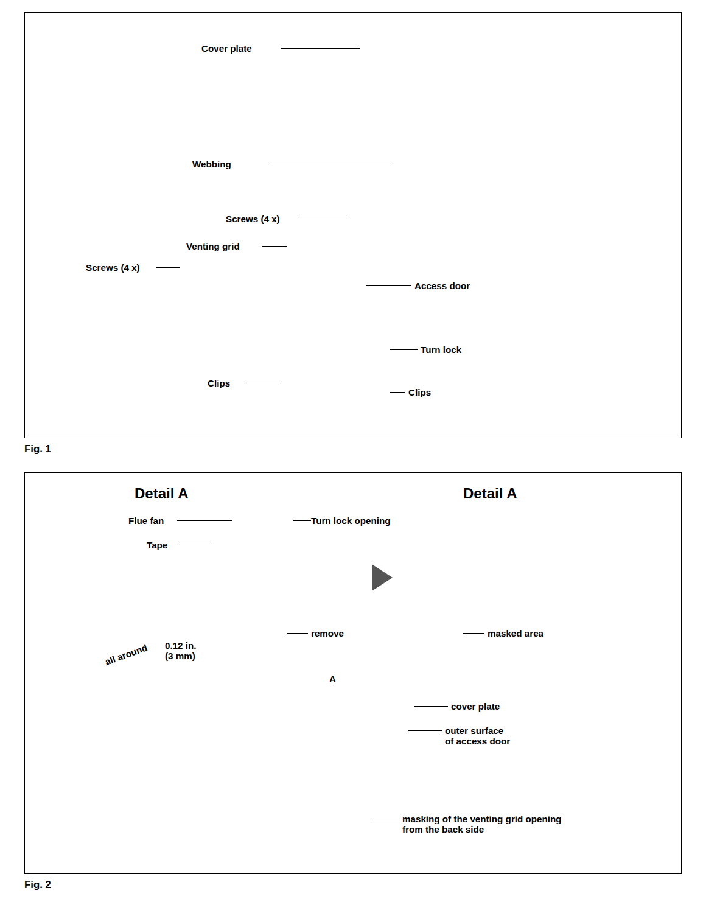Cover plate Webbing Screws (4 x) Venting grid Screws (4 x) Access door Turn lock Clips Clips
Fig. 1
Detail A Detail A Flue fan Tape Turn lock opening remove masked area all around 0.12 in.
(3 mm) A cover plate outer surface
of access door masking of the venting grid opening
from the back side
Fig. 2